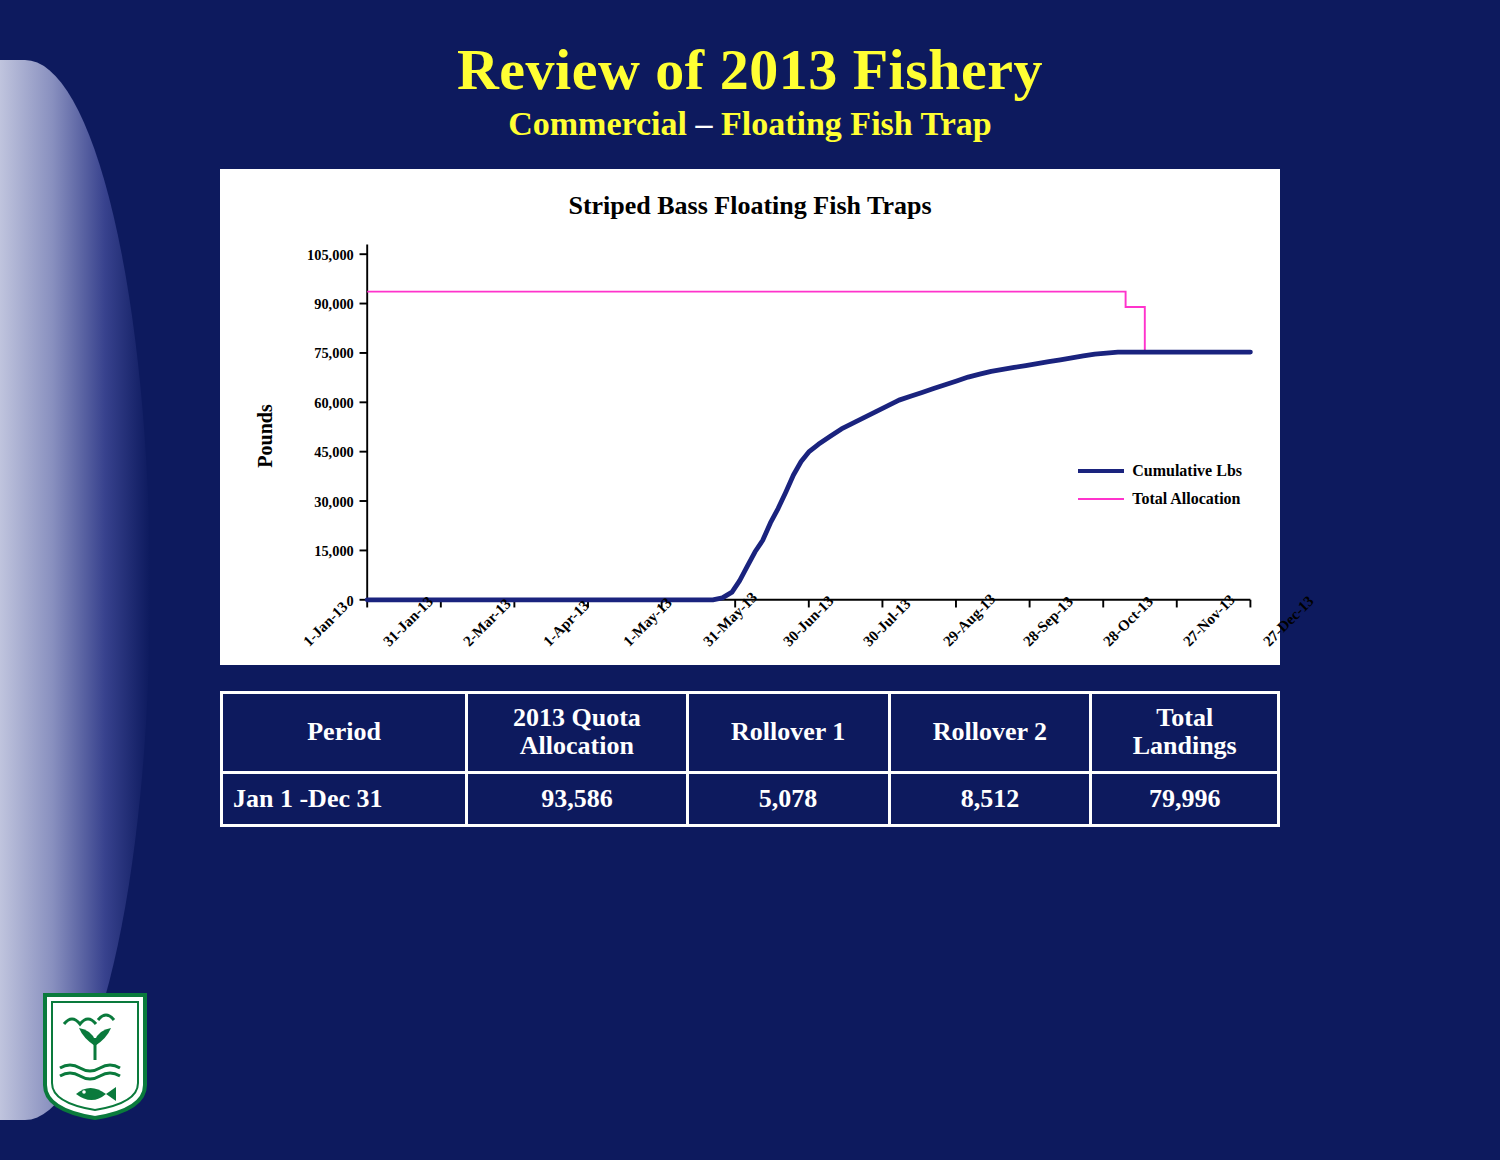Review of 2013 Fishery
Commercial – Floating Fish Trap
Striped Bass Floating Fish Traps
Pounds
105,000 90,000 75,000 60,000 45,000 30,000 15,000 0
Cumulative Lbs
Total Allocation
1-Jan-13 31-Jan-13 2-Mar-13 1-Apr-13 1-May-13 31-May-13 30-Jun-13 30-Jul-13 29-Aug-13 28-Sep-13 28-Oct-13 27-Nov-13 27-Dec-13
| Period | 2013 Quota Allocation | Rollover 1 | Rollover 2 | Total Landings |
| --- | --- | --- | --- | --- |
| Jan 1 -Dec 31 | 93,586 | 5,078 | 8,512 | 79,996 |